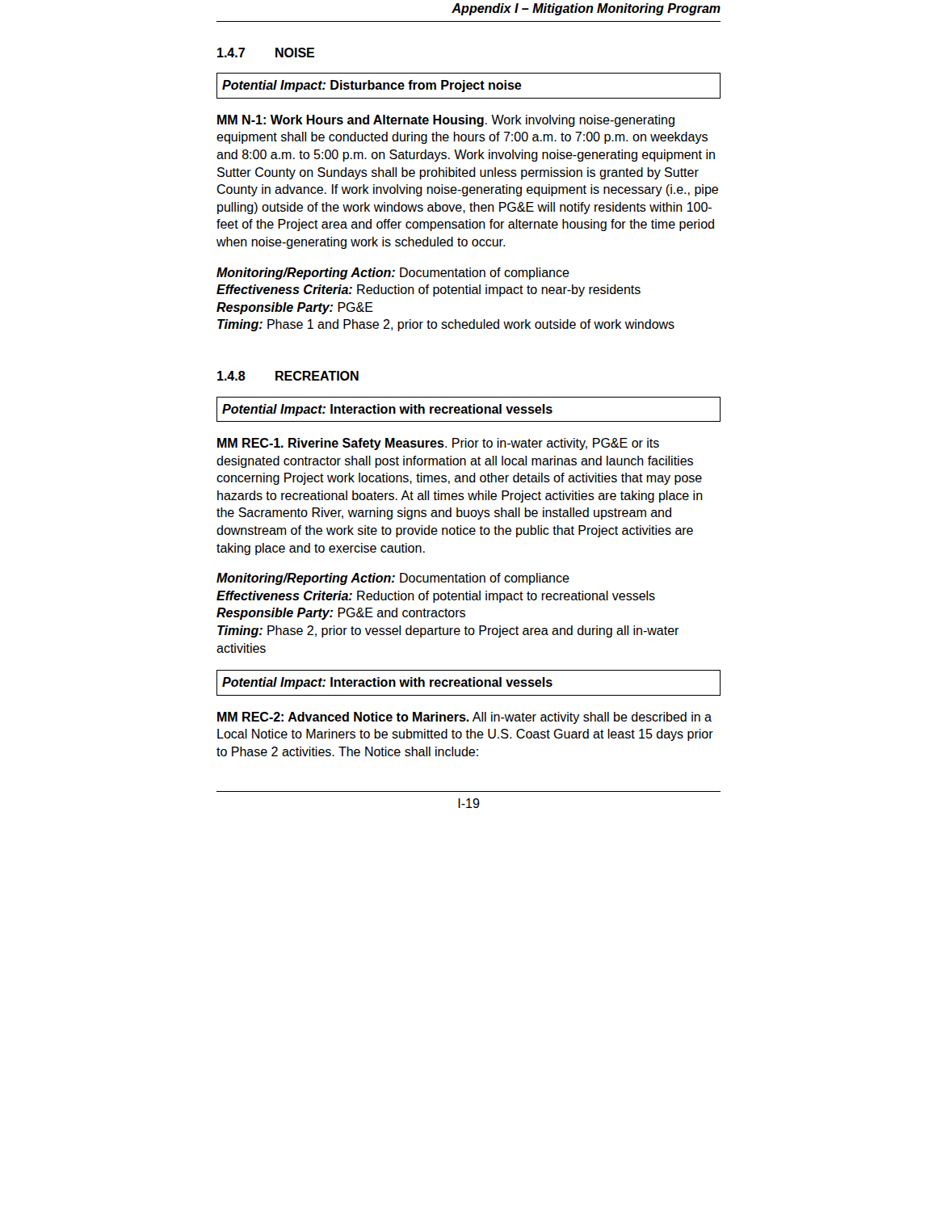Appendix I – Mitigation Monitoring Program
1.4.7 NOISE
Potential Impact: Disturbance from Project noise
MM N-1: Work Hours and Alternate Housing. Work involving noise-generating equipment shall be conducted during the hours of 7:00 a.m. to 7:00 p.m. on weekdays and 8:00 a.m. to 5:00 p.m. on Saturdays. Work involving noise-generating equipment in Sutter County on Sundays shall be prohibited unless permission is granted by Sutter County in advance. If work involving noise-generating equipment is necessary (i.e., pipe pulling) outside of the work windows above, then PG&E will notify residents within 100-feet of the Project area and offer compensation for alternate housing for the time period when noise-generating work is scheduled to occur.
Monitoring/Reporting Action: Documentation of compliance
Effectiveness Criteria: Reduction of potential impact to near-by residents
Responsible Party: PG&E
Timing: Phase 1 and Phase 2, prior to scheduled work outside of work windows
1.4.8 RECREATION
Potential Impact: Interaction with recreational vessels
MM REC-1. Riverine Safety Measures. Prior to in-water activity, PG&E or its designated contractor shall post information at all local marinas and launch facilities concerning Project work locations, times, and other details of activities that may pose hazards to recreational boaters. At all times while Project activities are taking place in the Sacramento River, warning signs and buoys shall be installed upstream and downstream of the work site to provide notice to the public that Project activities are taking place and to exercise caution.
Monitoring/Reporting Action: Documentation of compliance
Effectiveness Criteria: Reduction of potential impact to recreational vessels
Responsible Party: PG&E and contractors
Timing: Phase 2, prior to vessel departure to Project area and during all in-water activities
Potential Impact: Interaction with recreational vessels
MM REC-2: Advanced Notice to Mariners. All in-water activity shall be described in a Local Notice to Mariners to be submitted to the U.S. Coast Guard at least 15 days prior to Phase 2 activities. The Notice shall include:
I-19